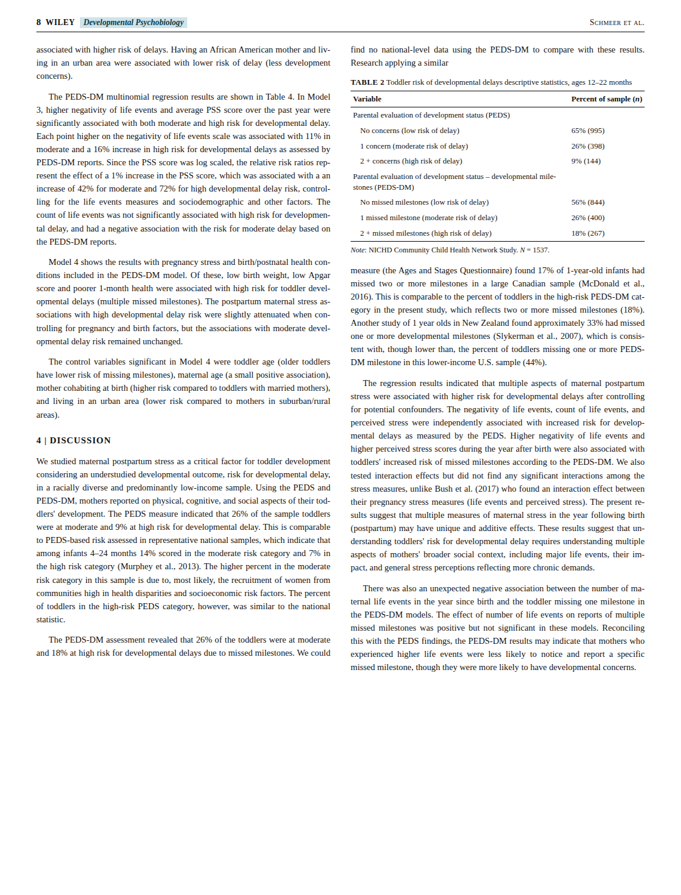8 WILEY Developmental Psychobiology
Schmeer et al.
associated with higher risk of delays. Having an African American mother and living in an urban area were associated with lower risk of delay (less development concerns).
The PEDS-DM multinomial regression results are shown in Table 4. In Model 3, higher negativity of life events and average PSS score over the past year were significantly associated with both moderate and high risk for developmental delay. Each point higher on the negativity of life events scale was associated with 11% in moderate and a 16% increase in high risk for developmental delays as assessed by PEDS-DM reports. Since the PSS score was log scaled, the relative risk ratios represent the effect of a 1% increase in the PSS score, which was associated with a an increase of 42% for moderate and 72% for high developmental delay risk, controlling for the life events measures and sociodemographic and other factors. The count of life events was not significantly associated with high risk for developmental delay, and had a negative association with the risk for moderate delay based on the PEDS-DM reports.
Model 4 shows the results with pregnancy stress and birth/postnatal health conditions included in the PEDS-DM model. Of these, low birth weight, low Apgar score and poorer 1-month health were associated with high risk for toddler developmental delays (multiple missed milestones). The postpartum maternal stress associations with high developmental delay risk were slightly attenuated when controlling for pregnancy and birth factors, but the associations with moderate developmental delay risk remained unchanged.
The control variables significant in Model 4 were toddler age (older toddlers have lower risk of missing milestones), maternal age (a small positive association), mother cohabiting at birth (higher risk compared to toddlers with married mothers), and living in an urban area (lower risk compared to mothers in suburban/rural areas).
4 | DISCUSSION
We studied maternal postpartum stress as a critical factor for toddler development considering an understudied developmental outcome, risk for developmental delay, in a racially diverse and predominantly low-income sample. Using the PEDS and PEDS-DM, mothers reported on physical, cognitive, and social aspects of their toddlers' development. The PEDS measure indicated that 26% of the sample toddlers were at moderate and 9% at high risk for developmental delay. This is comparable to PEDS-based risk assessed in representative national samples, which indicate that among infants 4–24 months 14% scored in the moderate risk category and 7% in the high risk category (Murphey et al., 2013). The higher percent in the moderate risk category in this sample is due to, most likely, the recruitment of women from communities high in health disparities and socioeconomic risk factors. The percent of toddlers in the high-risk PEDS category, however, was similar to the national statistic.
The PEDS-DM assessment revealed that 26% of the toddlers were at moderate and 18% at high risk for developmental delays due to missed milestones. We could find no national-level data using the PEDS-DM to compare with these results. Research applying a similar
TABLE 2 Toddler risk of developmental delays descriptive statistics, ages 12–22 months
| Variable | Percent of sample ( n ) |
| --- | --- |
| Parental evaluation of development status (PEDS) | |
| No concerns (low risk of delay) | 65% (995) |
| 1 concern (moderate risk of delay) | 26% (398) |
| 2 + concerns (high risk of delay) | 9% (144) |
| Parental evaluation of development status – developmental milestones (PEDS-DM) | |
| No missed milestones (low risk of delay) | 56% (844) |
| 1 missed milestone (moderate risk of delay) | 26% (400) |
| 2 + missed milestones (high risk of delay) | 18% (267) |
Note: NICHD Community Child Health Network Study. N = 1537.
measure (the Ages and Stages Questionnaire) found 17% of 1-year-old infants had missed two or more milestones in a large Canadian sample (McDonald et al., 2016). This is comparable to the percent of toddlers in the high-risk PEDS-DM category in the present study, which reflects two or more missed milestones (18%). Another study of 1 year olds in New Zealand found approximately 33% had missed one or more developmental milestones (Slykerman et al., 2007), which is consistent with, though lower than, the percent of toddlers missing one or more PEDS-DM milestone in this lower-income U.S. sample (44%).
The regression results indicated that multiple aspects of maternal postpartum stress were associated with higher risk for developmental delays after controlling for potential confounders. The negativity of life events, count of life events, and perceived stress were independently associated with increased risk for developmental delays as measured by the PEDS. Higher negativity of life events and higher perceived stress scores during the year after birth were also associated with toddlers' increased risk of missed milestones according to the PEDS-DM. We also tested interaction effects but did not find any significant interactions among the stress measures, unlike Bush et al. (2017) who found an interaction effect between their pregnancy stress measures (life events and perceived stress). The present results suggest that multiple measures of maternal stress in the year following birth (postpartum) may have unique and additive effects. These results suggest that understanding toddlers' risk for developmental delay requires understanding multiple aspects of mothers' broader social context, including major life events, their impact, and general stress perceptions reflecting more chronic demands.
There was also an unexpected negative association between the number of maternal life events in the year since birth and the toddler missing one milestone in the PEDS-DM models. The effect of number of life events on reports of multiple missed milestones was positive but not significant in these models. Reconciling this with the PEDS findings, the PEDS-DM results may indicate that mothers who experienced higher life events were less likely to notice and report a specific missed milestone, though they were more likely to have developmental concerns.